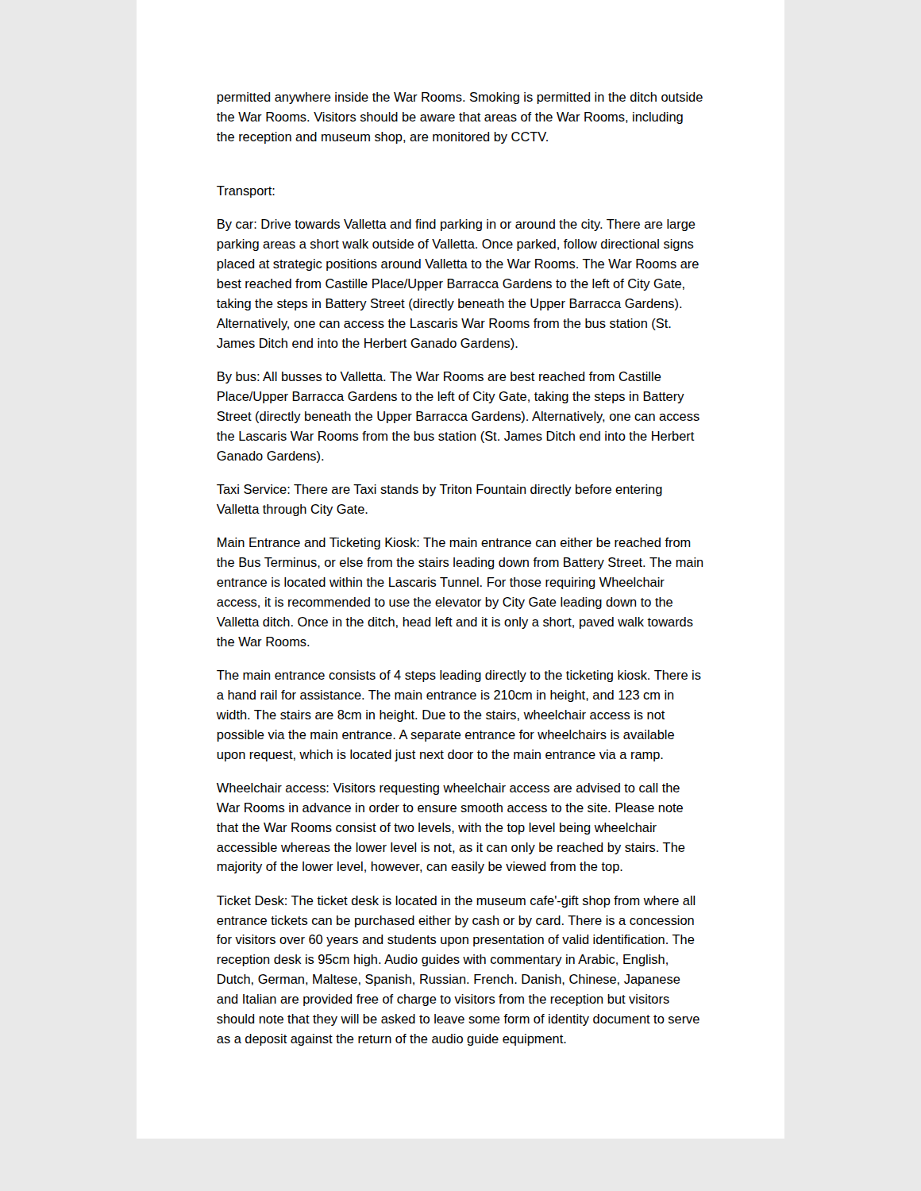permitted anywhere inside the War Rooms. Smoking is permitted in the ditch outside the War Rooms. Visitors should be aware that areas of the War Rooms, including the reception and museum shop, are monitored by CCTV.
Transport:
By car: Drive towards Valletta and find parking in or around the city. There are large parking areas a short walk outside of Valletta. Once parked, follow directional signs placed at strategic positions around Valletta to the War Rooms. The War Rooms are best reached from Castille Place/Upper Barracca Gardens to the left of City Gate, taking the steps in Battery Street (directly beneath the Upper Barracca Gardens). Alternatively, one can access the Lascaris War Rooms from the bus station (St. James Ditch end into the Herbert Ganado Gardens).
By bus: All busses to Valletta. The War Rooms are best reached from Castille Place/Upper Barracca Gardens to the left of City Gate, taking the steps in Battery Street (directly beneath the Upper Barracca Gardens). Alternatively, one can access the Lascaris War Rooms from the bus station (St. James Ditch end into the Herbert Ganado Gardens).
Taxi Service: There are Taxi stands by Triton Fountain directly before entering Valletta through City Gate.
Main Entrance and Ticketing Kiosk: The main entrance can either be reached from the Bus Terminus, or else from the stairs leading down from Battery Street. The main entrance is located within the Lascaris Tunnel. For those requiring Wheelchair access, it is recommended to use the elevator by City Gate leading down to the Valletta ditch. Once in the ditch, head left and it is only a short, paved walk towards the War Rooms.
The main entrance consists of 4 steps leading directly to the ticketing kiosk. There is a hand rail for assistance. The main entrance is 210cm in height, and 123 cm in width. The stairs are 8cm in height. Due to the stairs, wheelchair access is not possible via the main entrance. A separate entrance for wheelchairs is available upon request, which is located just next door to the main entrance via a ramp.
Wheelchair access: Visitors requesting wheelchair access are advised to call the War Rooms in advance in order to ensure smooth access to the site. Please note that the War Rooms consist of two levels, with the top level being wheelchair accessible whereas the lower level is not, as it can only be reached by stairs. The majority of the lower level, however, can easily be viewed from the top.
Ticket Desk: The ticket desk is located in the museum cafe'-gift shop from where all entrance tickets can be purchased either by cash or by card. There is a concession for visitors over 60 years and students upon presentation of valid identification. The reception desk is 95cm high. Audio guides with commentary in Arabic, English, Dutch, German, Maltese, Spanish, Russian. French. Danish, Chinese, Japanese and Italian are provided free of charge to visitors from the reception but visitors should note that they will be asked to leave some form of identity document to serve as a deposit against the return of the audio guide equipment.